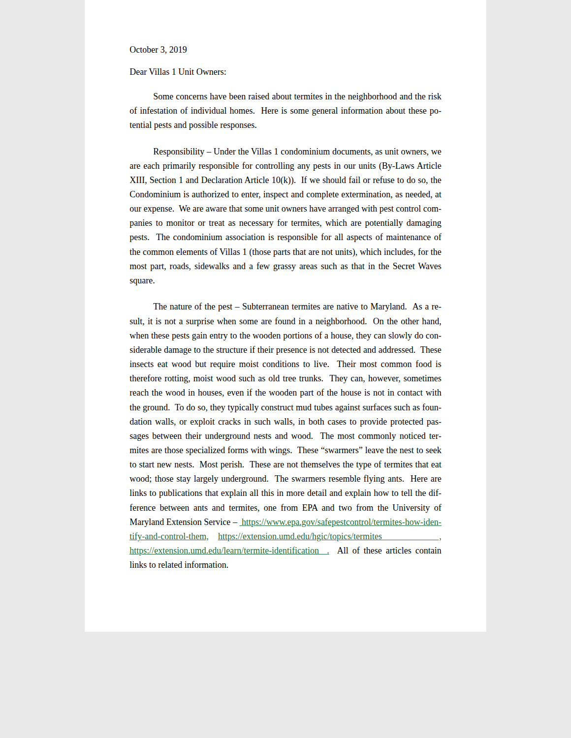October 3, 2019
Dear Villas 1 Unit Owners:
Some concerns have been raised about termites in the neighborhood and the risk of infestation of individual homes. Here is some general information about these potential pests and possible responses.
Responsibility – Under the Villas 1 condominium documents, as unit owners, we are each primarily responsible for controlling any pests in our units (By-Laws Article XIII, Section 1 and Declaration Article 10(k)). If we should fail or refuse to do so, the Condominium is authorized to enter, inspect and complete extermination, as needed, at our expense. We are aware that some unit owners have arranged with pest control companies to monitor or treat as necessary for termites, which are potentially damaging pests. The condominium association is responsible for all aspects of maintenance of the common elements of Villas 1 (those parts that are not units), which includes, for the most part, roads, sidewalks and a few grassy areas such as that in the Secret Waves square.
The nature of the pest – Subterranean termites are native to Maryland. As a result, it is not a surprise when some are found in a neighborhood. On the other hand, when these pests gain entry to the wooden portions of a house, they can slowly do considerable damage to the structure if their presence is not detected and addressed. These insects eat wood but require moist conditions to live. Their most common food is therefore rotting, moist wood such as old tree trunks. They can, however, sometimes reach the wood in houses, even if the wooden part of the house is not in contact with the ground. To do so, they typically construct mud tubes against surfaces such as foundation walls, or exploit cracks in such walls, in both cases to provide protected passages between their underground nests and wood. The most commonly noticed termites are those specialized forms with wings. These “swarmers” leave the nest to seek to start new nests. Most perish. These are not themselves the type of termites that eat wood; those stay largely underground. The swarmers resemble flying ants. Here are links to publications that explain all this in more detail and explain how to tell the difference between ants and termites, one from EPA and two from the University of Maryland Extension Service – https://www.epa.gov/safepestcontrol/termites-how-identify-and-control-them, https://extension.umd.edu/hgic/topics/termites , https://extension.umd.edu/learn/termite-identification . All of these articles contain links to related information.